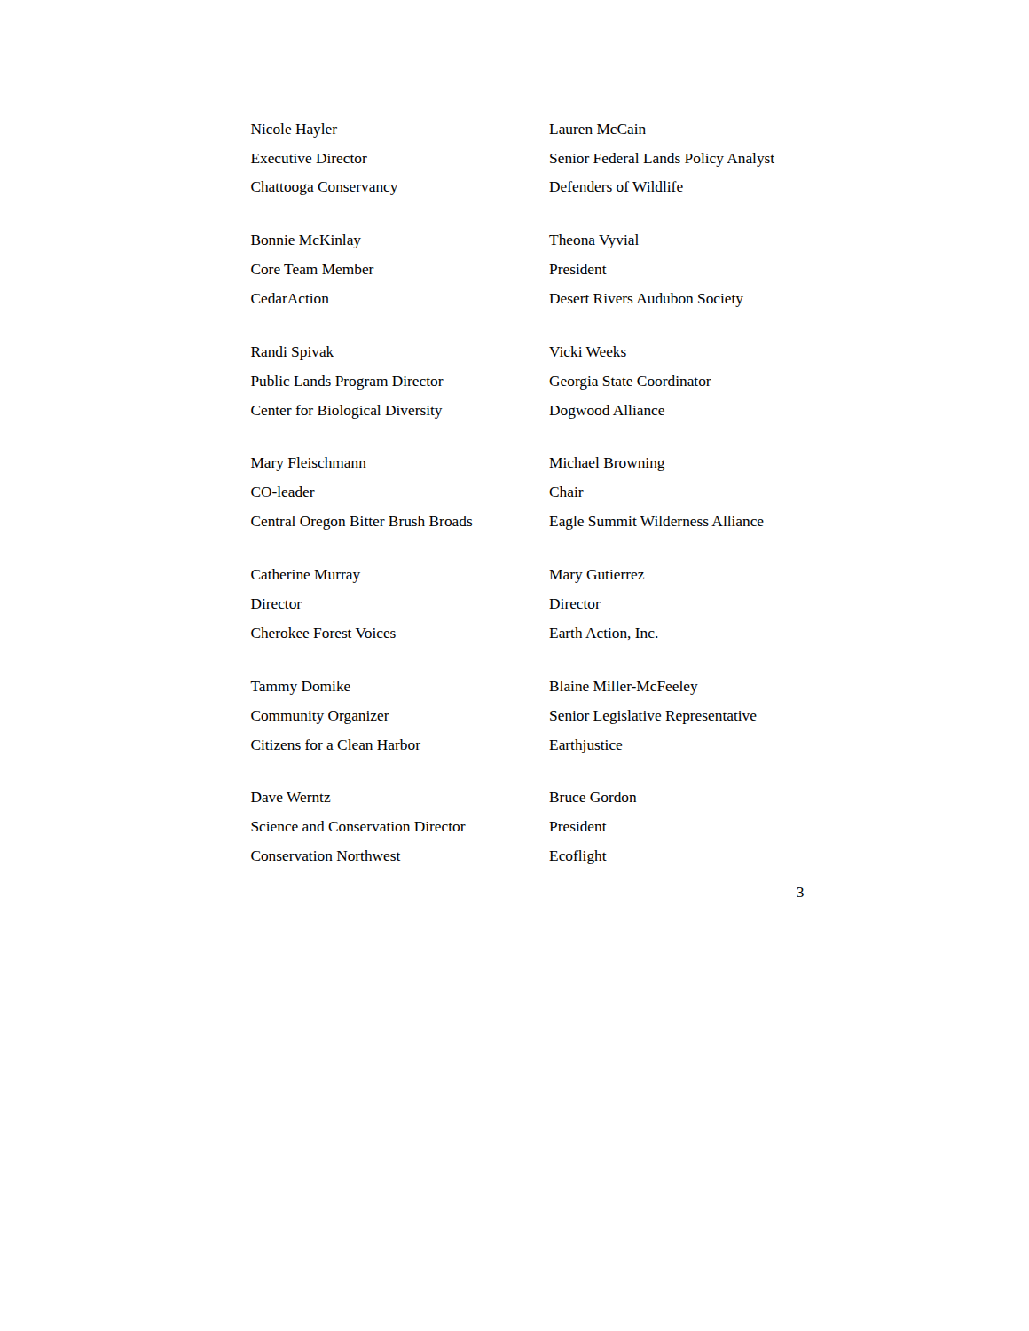| Nicole Hayler Executive Director Chattooga Conservancy | Lauren McCain Senior Federal Lands Policy Analyst Defenders of Wildlife |
| Bonnie McKinlay Core Team Member CedarAction | Theona Vyvial President Desert Rivers Audubon Society |
| Randi Spivak Public Lands Program Director Center for Biological Diversity | Vicki Weeks Georgia State Coordinator Dogwood Alliance |
| Mary Fleischmann CO-leader Central Oregon Bitter Brush Broads | Michael Browning Chair Eagle Summit Wilderness Alliance |
| Catherine Murray Director Cherokee Forest Voices | Mary Gutierrez Director Earth Action, Inc. |
| Tammy Domike Community Organizer Citizens for a Clean Harbor | Blaine Miller-McFeeley Senior Legislative Representative Earthjustice |
| Dave Werntz Science and Conservation Director Conservation Northwest | Bruce Gordon President Ecoflight |
3